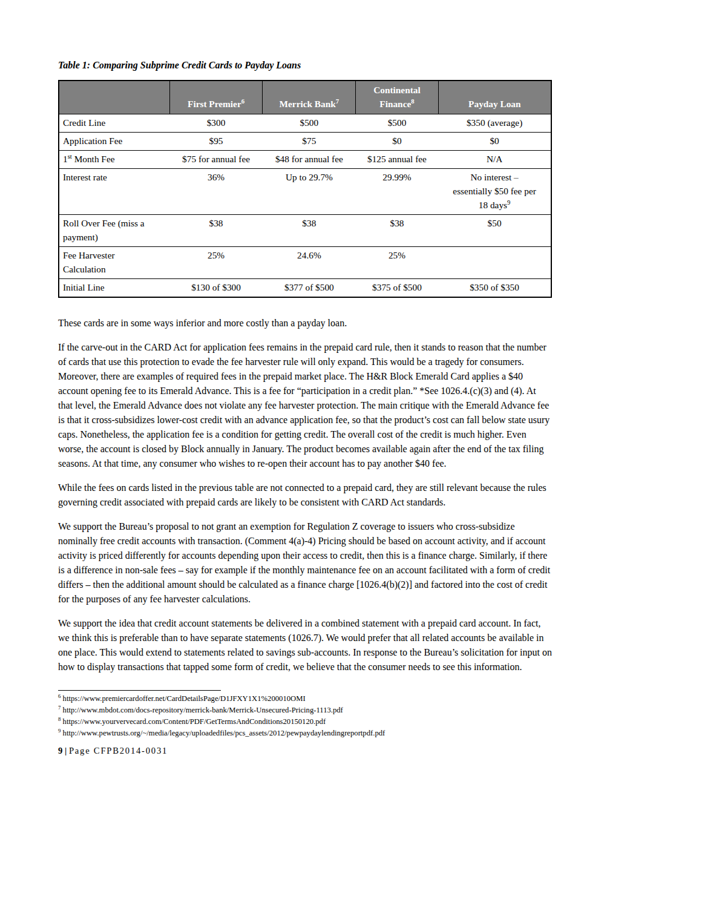Table 1: Comparing Subprime Credit Cards to Payday Loans
| | First Premier 6 | Merrick Bank 7 | Continental Finance 8 | Payday Loan |
| --- | --- | --- | --- | --- |
| Credit Line | $300 | $500 | $500 | $350 (average) |
| Application Fee | $95 | $75 | $0 | $0 |
| 1 st Month Fee | $75 for annual fee | $48 for annual fee | $125 annual fee | N/A |
| Interest rate | 36% | Up to 29.7% | 29.99% | No interest – essentially $50 fee per 18 days 9 |
| Roll Over Fee (miss a payment) | $38 | $38 | $38 | $50 |
| Fee Harvester Calculation | 25% | 24.6% | 25% | |
| Initial Line | $130 of $300 | $377 of $500 | $375 of $500 | $350 of $350 |
These cards are in some ways inferior and more costly than a payday loan.
If the carve-out in the CARD Act for application fees remains in the prepaid card rule, then it stands to reason that the number of cards that use this protection to evade the fee harvester rule will only expand. This would be a tragedy for consumers. Moreover, there are examples of required fees in the prepaid market place. The H&R Block Emerald Card applies a $40 account opening fee to its Emerald Advance. This is a fee for “participation in a credit plan.” *See 1026.4.(c)(3) and (4). At that level, the Emerald Advance does not violate any fee harvester protection. The main critique with the Emerald Advance fee is that it cross-subsidizes lower-cost credit with an advance application fee, so that the product’s cost can fall below state usury caps. Nonetheless, the application fee is a condition for getting credit. The overall cost of the credit is much higher. Even worse, the account is closed by Block annually in January. The product becomes available again after the end of the tax filing seasons. At that time, any consumer who wishes to re-open their account has to pay another $40 fee.
While the fees on cards listed in the previous table are not connected to a prepaid card, they are still relevant because the rules governing credit associated with prepaid cards are likely to be consistent with CARD Act standards.
We support the Bureau’s proposal to not grant an exemption for Regulation Z coverage to issuers who cross-subsidize nominally free credit accounts with transaction. (Comment 4(a)-4) Pricing should be based on account activity, and if account activity is priced differently for accounts depending upon their access to credit, then this is a finance charge. Similarly, if there is a difference in non-sale fees – say for example if the monthly maintenance fee on an account facilitated with a form of credit differs – then the additional amount should be calculated as a finance charge [1026.4(b)(2)] and factored into the cost of credit for the purposes of any fee harvester calculations.
We support the idea that credit account statements be delivered in a combined statement with a prepaid card account. In fact, we think this is preferable than to have separate statements (1026.7). We would prefer that all related accounts be available in one place. This would extend to statements related to savings sub-accounts. In response to the Bureau’s solicitation for input on how to display transactions that tapped some form of credit, we believe that the consumer needs to see this information.
6 https://www.premiercardoffer.net/CardDetailsPage/D1JFXY1X1%200010OMI
7 http://www.mbdot.com/docs-repository/merrick-bank/Merrick-Unsecured-Pricing-1113.pdf
8 https://www.yourvervecard.com/Content/PDF/GetTermsAndConditions20150120.pdf
9 http://www.pewtrusts.org/~/media/legacy/uploadedfiles/pcs_assets/2012/pewpaydaylendingreportpdf.pdf
9 | Page CFPB2014-0031